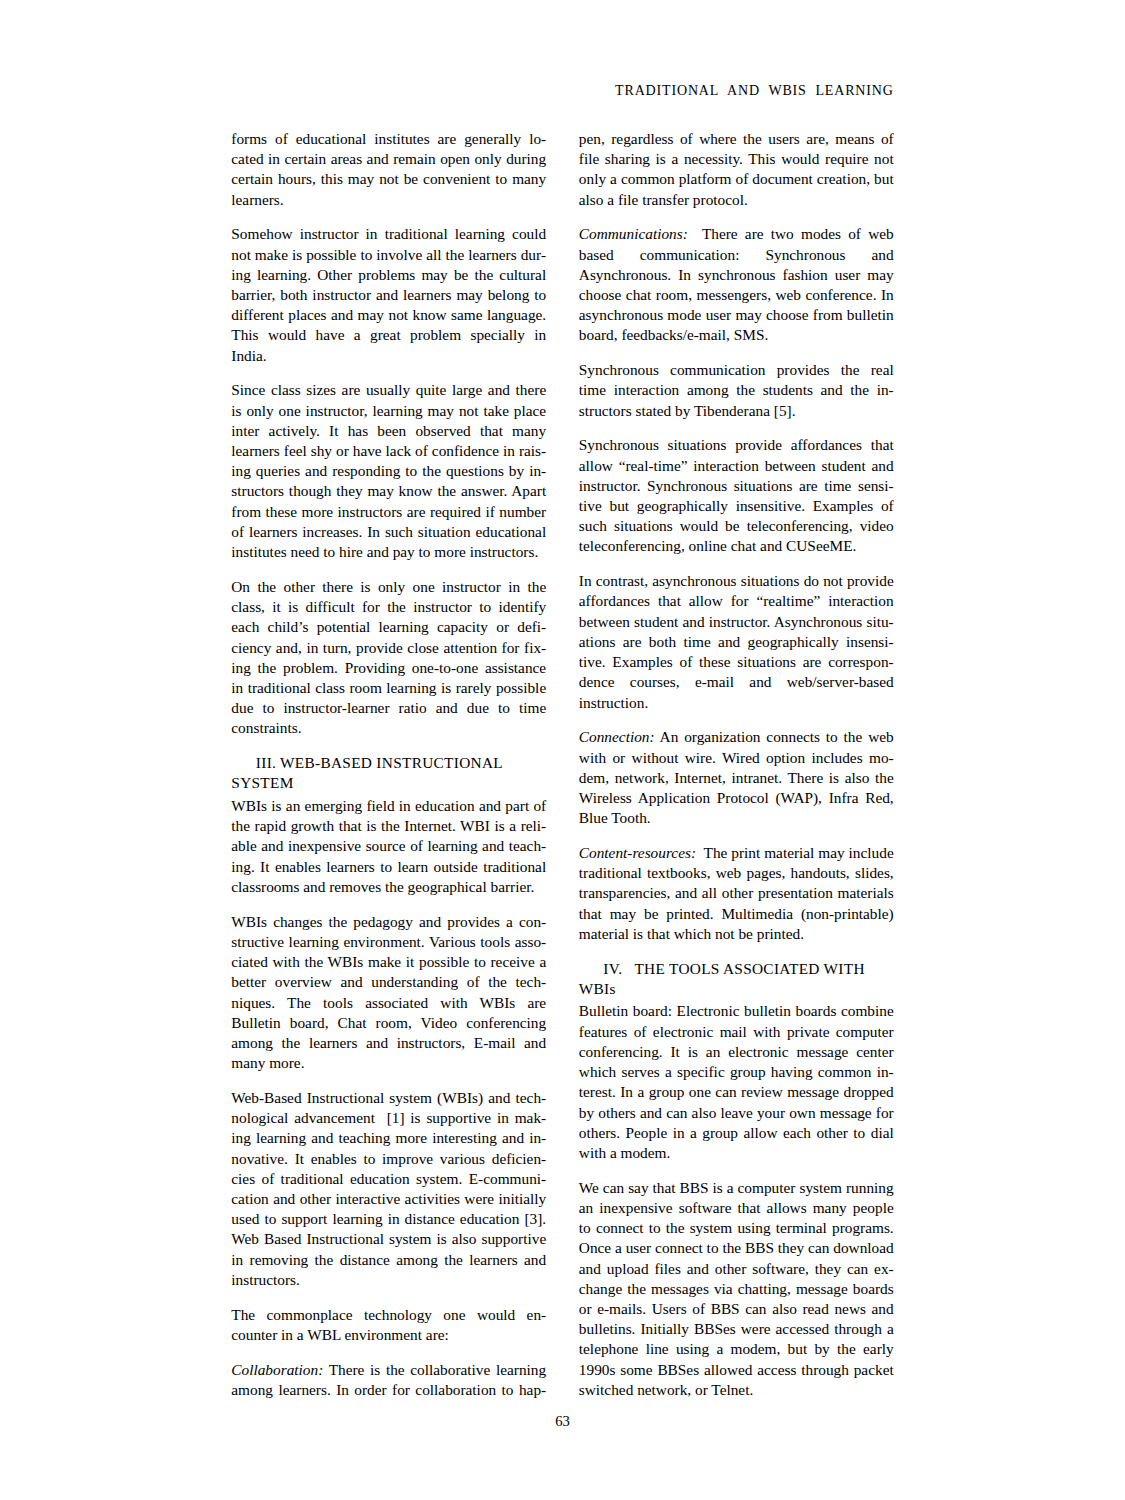TRADITIONAL AND WBIS LEARNING
forms of educational institutes are generally located in certain areas and remain open only during certain hours, this may not be convenient to many learners.
Somehow instructor in traditional learning could not make is possible to involve all the learners during learning. Other problems may be the cultural barrier, both instructor and learners may belong to different places and may not know same language. This would have a great problem specially in India.
Since class sizes are usually quite large and there is only one instructor, learning may not take place inter actively. It has been observed that many learners feel shy or have lack of confidence in raising queries and responding to the questions by instructors though they may know the answer. Apart from these more instructors are required if number of learners increases. In such situation educational institutes need to hire and pay to more instructors.
On the other there is only one instructor in the class, it is difficult for the instructor to identify each child’s potential learning capacity or deficiency and, in turn, provide close attention for fixing the problem. Providing one-to-one assistance in traditional class room learning is rarely possible due to instructor-learner ratio and due to time constraints.
III. WEB-BASED INSTRUCTIONAL SYSTEM
WBIs is an emerging field in education and part of the rapid growth that is the Internet. WBI is a reliable and inexpensive source of learning and teaching. It enables learners to learn outside traditional classrooms and removes the geographical barrier.
WBIs changes the pedagogy and provides a constructive learning environment. Various tools associated with the WBIs make it possible to receive a better overview and understanding of the techniques. The tools associated with WBIs are Bulletin board, Chat room, Video conferencing among the learners and instructors, E-mail and many more.
Web-Based Instructional system (WBIs) and technological advancement [1] is supportive in making learning and teaching more interesting and innovative. It enables to improve various deficiencies of traditional education system. E-communication and other interactive activities were initially used to support learning in distance education [3]. Web Based Instructional system is also supportive in removing the distance among the learners and instructors.
The commonplace technology one would encounter in a WBL environment are:
Collaboration: There is the collaborative learning among learners. In order for collaboration to happen, regardless of where the users are, means of file sharing is a necessity. This would require not only a common platform of document creation, but also a file transfer protocol.
Communications: There are two modes of web based communication: Synchronous and Asynchronous. In synchronous fashion user may choose chat room, messengers, web conference. In asynchronous mode user may choose from bulletin board, feedbacks/e-mail, SMS.
Synchronous communication provides the real time interaction among the students and the instructors stated by Tibenderana [5].
Synchronous situations provide affordances that allow “real-time” interaction between student and instructor. Synchronous situations are time sensitive but geographically insensitive. Examples of such situations would be teleconferencing, video teleconferencing, online chat and CUSeeME.
In contrast, asynchronous situations do not provide affordances that allow for “realtime” interaction between student and instructor. Asynchronous situations are both time and geographically insensitive. Examples of these situations are correspondence courses, e-mail and web/server-based instruction.
Connection: An organization connects to the web with or without wire. Wired option includes modem, network, Internet, intranet. There is also the Wireless Application Protocol (WAP), Infra Red, Blue Tooth.
Content-resources: The print material may include traditional textbooks, web pages, handouts, slides, transparencies, and all other presentation materials that may be printed. Multimedia (non-printable) material is that which not be printed.
IV. THE TOOLS ASSOCIATED WITH WBIs
Bulletin board: Electronic bulletin boards combine features of electronic mail with private computer conferencing. It is an electronic message center which serves a specific group having common interest. In a group one can review message dropped by others and can also leave your own message for others. People in a group allow each other to dial with a modem.
We can say that BBS is a computer system running an inexpensive software that allows many people to connect to the system using terminal programs. Once a user connect to the BBS they can download and upload files and other software, they can exchange the messages via chatting, message boards or e-mails. Users of BBS can also read news and bulletins. Initially BBSes were accessed through a telephone line using a modem, but by the early 1990s some BBSes allowed access through packet switched network, or Telnet.
63